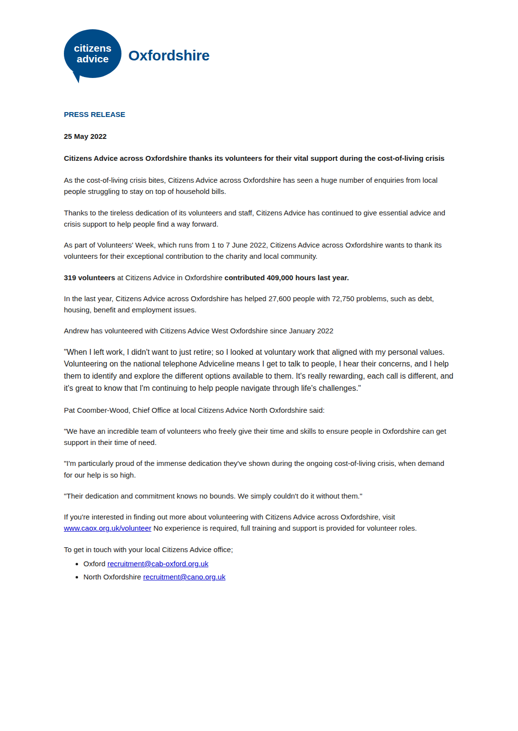citizens advice
Oxfordshire
PRESS RELEASE
25 May 2022
Citizens Advice across Oxfordshire thanks its volunteers for their vital support during the cost-of-living crisis
As the cost-of-living crisis bites, Citizens Advice across Oxfordshire has seen a huge number of enquiries from local people struggling to stay on top of household bills.
Thanks to the tireless dedication of its volunteers and staff, Citizens Advice has continued to give essential advice and crisis support to help people find a way forward.
As part of Volunteers' Week, which runs from 1 to 7 June 2022, Citizens Advice across Oxfordshire wants to thank its volunteers for their exceptional contribution to the charity and local community.
319 volunteers at Citizens Advice in Oxfordshire contributed 409,000 hours last year.
In the last year, Citizens Advice across Oxfordshire has helped 27,600 people with 72,750 problems, such as debt, housing, benefit and employment issues.
Andrew has volunteered with Citizens Advice West Oxfordshire since January 2022
"When I left work, I didn't want to just retire; so I looked at voluntary work that aligned with my personal values. Volunteering on the national telephone Adviceline means I get to talk to people, I hear their concerns, and I help them to identify and explore the different options available to them. It's really rewarding, each call is different, and it's great to know that I'm continuing to help people navigate through life's challenges."
Pat Coomber-Wood, Chief Office at local Citizens Advice North Oxfordshire said:
"We have an incredible team of volunteers who freely give their time and skills to ensure people in Oxfordshire can get support in their time of need.
"I'm particularly proud of the immense dedication they've shown during the ongoing cost-of-living crisis, when demand for our help is so high.
"Their dedication and commitment knows no bounds. We simply couldn't do it without them."
If you're interested in finding out more about volunteering with Citizens Advice across Oxfordshire, visit www.caox.org.uk/volunteer No experience is required, full training and support is provided for volunteer roles.
To get in touch with your local Citizens Advice office;
Oxford recruitment@cab-oxford.org.uk
North Oxfordshire recruitment@cano.org.uk